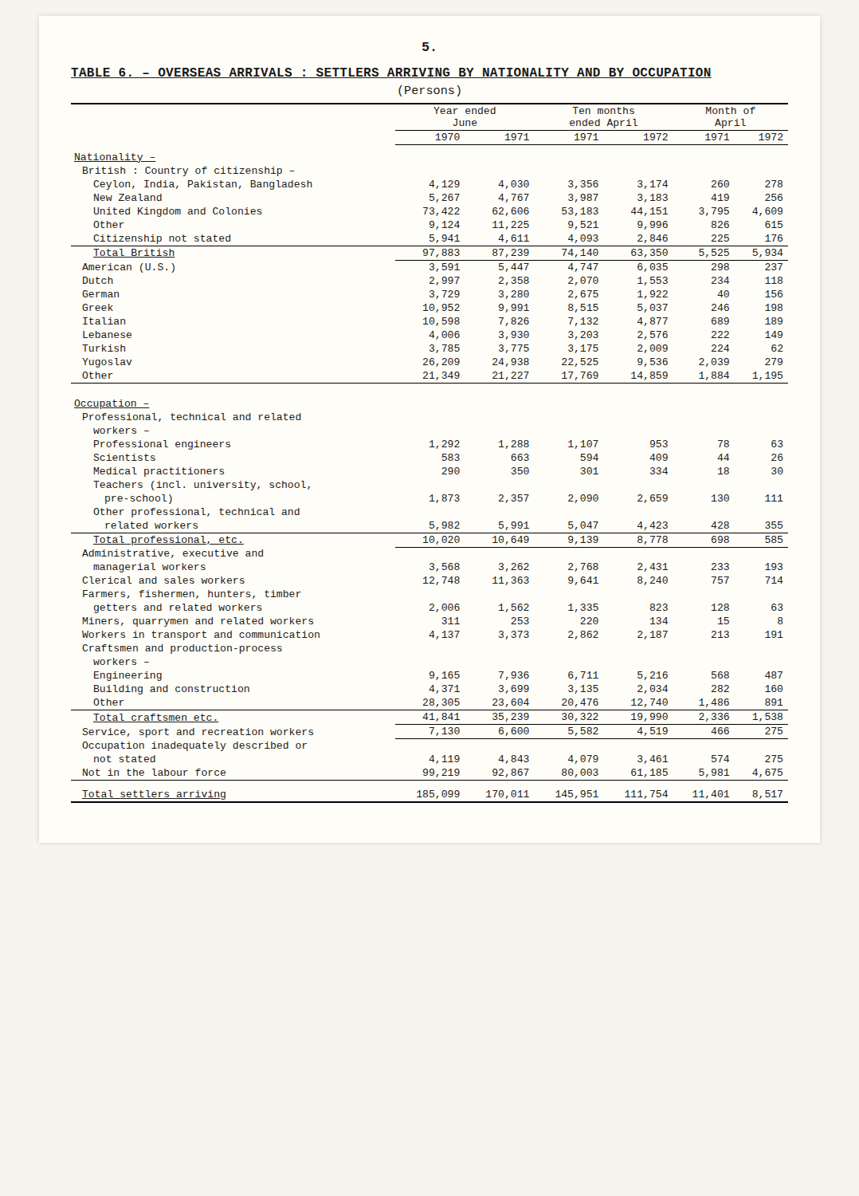5.
Table 6. – Overseas Arrivals : Settlers Arriving by Nationality and by Occupation
(Persons)
| | Year ended June | Ten months ended April | Month of April |
| --- | --- | --- | --- |
| 1970 | 1971 | 1971 | 1972 | 1971 | 1972 |
| Nationality – | | | | | | |
| British : Country of citizenship – | | | | | | |
| Ceylon, India, Pakistan, Bangladesh | 4,129 | 4,030 | 3,356 | 3,174 | 260 | 278 |
| New Zealand | 5,267 | 4,767 | 3,987 | 3,183 | 419 | 256 |
| United Kingdom and Colonies | 73,422 | 62,606 | 53,183 | 44,151 | 3,795 | 4,609 |
| Other | 9,124 | 11,225 | 9,521 | 9,996 | 826 | 615 |
| Citizenship not stated | 5,941 | 4,611 | 4,093 | 2,846 | 225 | 176 |
| Total British | 97,883 | 87,239 | 74,140 | 63,350 | 5,525 | 5,934 |
| American (U.S.) | 3,591 | 5,447 | 4,747 | 6,035 | 298 | 237 |
| Dutch | 2,997 | 2,358 | 2,070 | 1,553 | 234 | 118 |
| German | 3,729 | 3,280 | 2,675 | 1,922 | 40 | 156 |
| Greek | 10,952 | 9,991 | 8,515 | 5,037 | 246 | 198 |
| Italian | 10,598 | 7,826 | 7,132 | 4,877 | 689 | 189 |
| Lebanese | 4,006 | 3,930 | 3,203 | 2,576 | 222 | 149 |
| Turkish | 3,785 | 3,775 | 3,175 | 2,009 | 224 | 62 |
| Yugoslav | 26,209 | 24,938 | 22,525 | 9,536 | 2,039 | 279 |
| Other | 21,349 | 21,227 | 17,769 | 14,859 | 1,884 | 1,195 |
| Occupation – | | | | | | |
| Professional, technical and related | | | | | | |
| workers – | | | | | | |
| Professional engineers | 1,292 | 1,288 | 1,107 | 953 | 78 | 63 |
| Scientists | 583 | 663 | 594 | 409 | 44 | 26 |
| Medical practitioners | 290 | 350 | 301 | 334 | 18 | 30 |
| Teachers (incl. university, school, | | | | | | |
| pre-school) | 1,873 | 2,357 | 2,090 | 2,659 | 130 | 111 |
| Other professional, technical and | | | | | | |
| related workers | 5,982 | 5,991 | 5,047 | 4,423 | 428 | 355 |
| Total professional, etc. | 10,020 | 10,649 | 9,139 | 8,778 | 698 | 585 |
| Administrative, executive and | | | | | | |
| managerial workers | 3,568 | 3,262 | 2,768 | 2,431 | 233 | 193 |
| Clerical and sales workers | 12,748 | 11,363 | 9,641 | 8,240 | 757 | 714 |
| Farmers, fishermen, hunters, timber | | | | | | |
| getters and related workers | 2,006 | 1,562 | 1,335 | 823 | 128 | 63 |
| Miners, quarrymen and related workers | 311 | 253 | 220 | 134 | 15 | 8 |
| Workers in transport and communication | 4,137 | 3,373 | 2,862 | 2,187 | 213 | 191 |
| Craftsmen and production-process | | | | | | |
| workers – | | | | | | |
| Engineering | 9,165 | 7,936 | 6,711 | 5,216 | 568 | 487 |
| Building and construction | 4,371 | 3,699 | 3,135 | 2,034 | 282 | 160 |
| Other | 28,305 | 23,604 | 20,476 | 12,740 | 1,486 | 891 |
| Total craftsmen etc. | 41,841 | 35,239 | 30,322 | 19,990 | 2,336 | 1,538 |
| Service, sport and recreation workers | 7,130 | 6,600 | 5,582 | 4,519 | 466 | 275 |
| Occupation inadequately described or | | | | | | |
| not stated | 4,119 | 4,843 | 4,079 | 3,461 | 574 | 275 |
| Not in the labour force | 99,219 | 92,867 | 80,003 | 61,185 | 5,981 | 4,675 |
| Total settlers arriving | 185,099 | 170,011 | 145,951 | 111,754 | 11,401 | 8,517 |